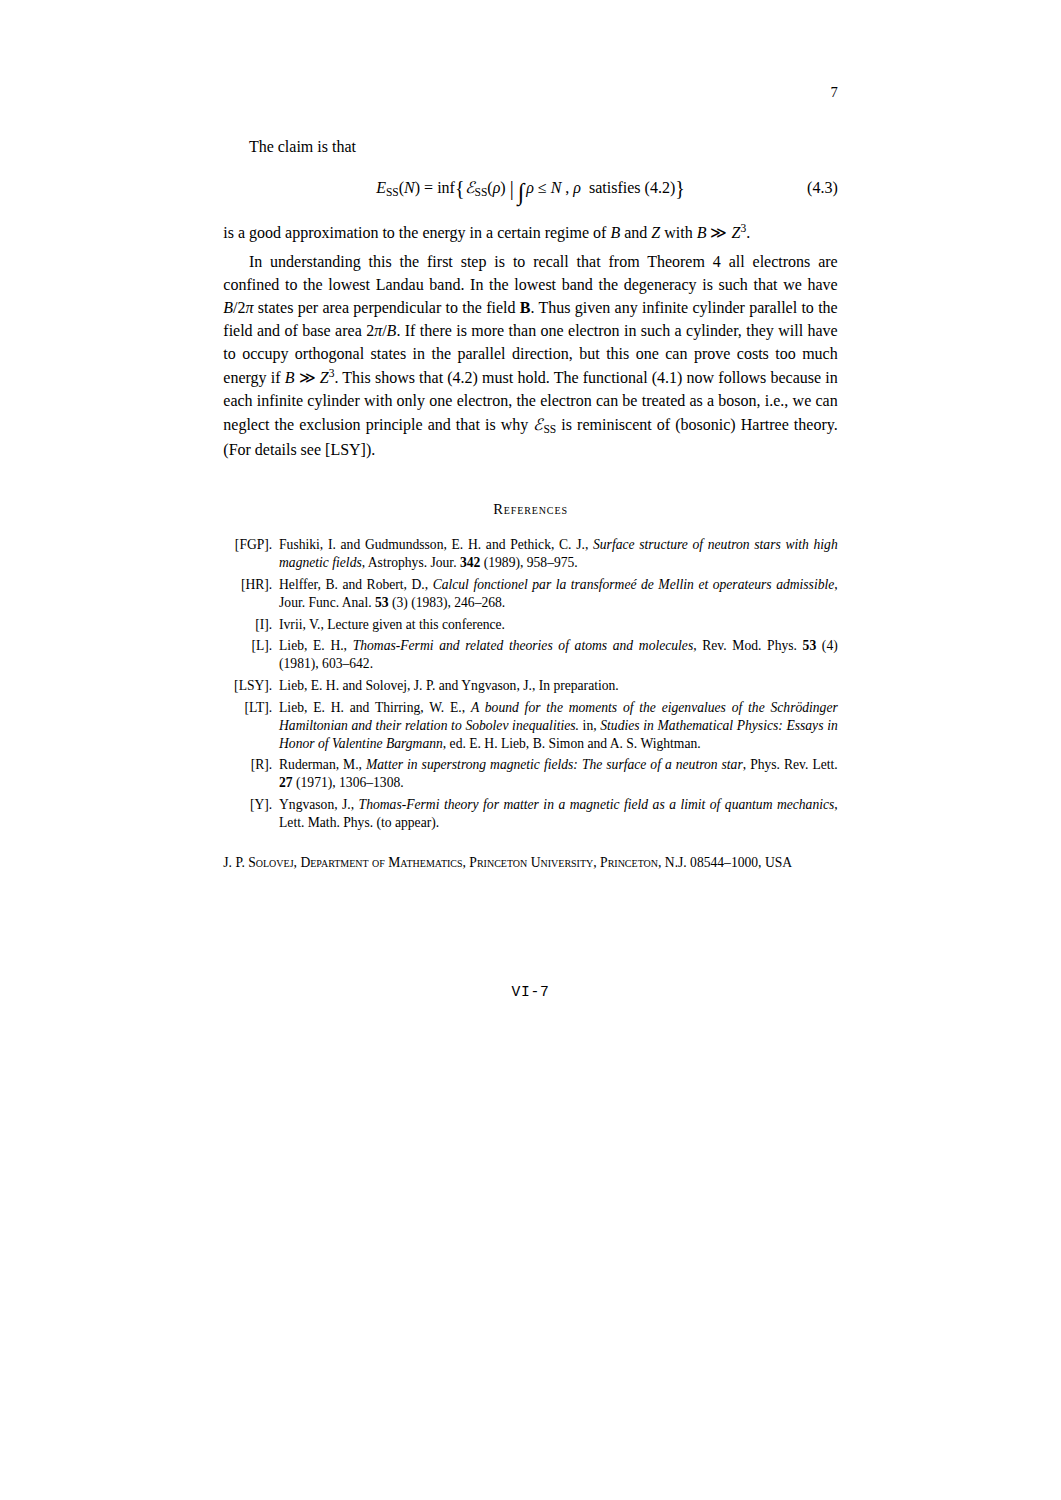7
The claim is that
ESS(N) = inf{ℰSS(ρ) | ∫ρ ≤ N , ρ satisfies (4.2)} (4.3)
is a good approximation to the energy in a certain regime of B and Z with B ≫ Z 3.
In understanding this the first step is to recall that from Theorem 4 all electrons are confined to the lowest Landau band. In the lowest band the degeneracy is such that we have B/2π states per area perpendicular to the field B. Thus given any infinite cylinder parallel to the field and of base area 2π/B. If there is more than one electron in such a cylinder, they will have to occupy orthogonal states in the parallel direction, but this one can prove costs too much energy if B ≫ Z 3. This shows that (4.2) must hold. The functional (4.1) now follows because in each infinite cylinder with only one electron, the electron can be treated as a boson, i.e., we can neglect the exclusion principle and that is why ℰSS is reminiscent of (bosonic) Hartree theory. (For details see [LSY]).
References
[FGP].
Fushiki, I. and Gudmundsson, E. H. and Pethick, C. J., Surface structure of neutron stars with high magnetic fields, Astrophys. Jour. 342 (1989), 958–975.
[HR].
Helffer, B. and Robert, D., Calcul fonctionel par la transformeé de Mellin et operateurs admissible, Jour. Func. Anal. 53 (3) (1983), 246–268.
[I].
Ivrii, V., Lecture given at this conference.
[L].
Lieb, E. H., Thomas-Fermi and related theories of atoms and molecules, Rev. Mod. Phys. 53 (4) (1981), 603–642.
[LSY].
Lieb, E. H. and Solovej, J. P. and Yngvason, J., In preparation.
[LT].
Lieb, E. H. and Thirring, W. E., A bound for the moments of the eigenvalues of the Schrödinger Hamiltonian and their relation to Sobolev inequalities. in, Studies in Mathematical Physics: Essays in Honor of Valentine Bargmann, ed. E. H. Lieb, B. Simon and A. S. Wightman.
[R].
Ruderman, M., Matter in superstrong magnetic fields: The surface of a neutron star, Phys. Rev. Lett. 27 (1971), 1306–1308.
[Y].
Yngvason, J., Thomas-Fermi theory for matter in a magnetic field as a limit of quantum mechanics, Lett. Math. Phys. (to appear).
J. P. Solovej, Department of Mathematics, Princeton University, Princeton, N.J. 08544–1000, USA
VI-7